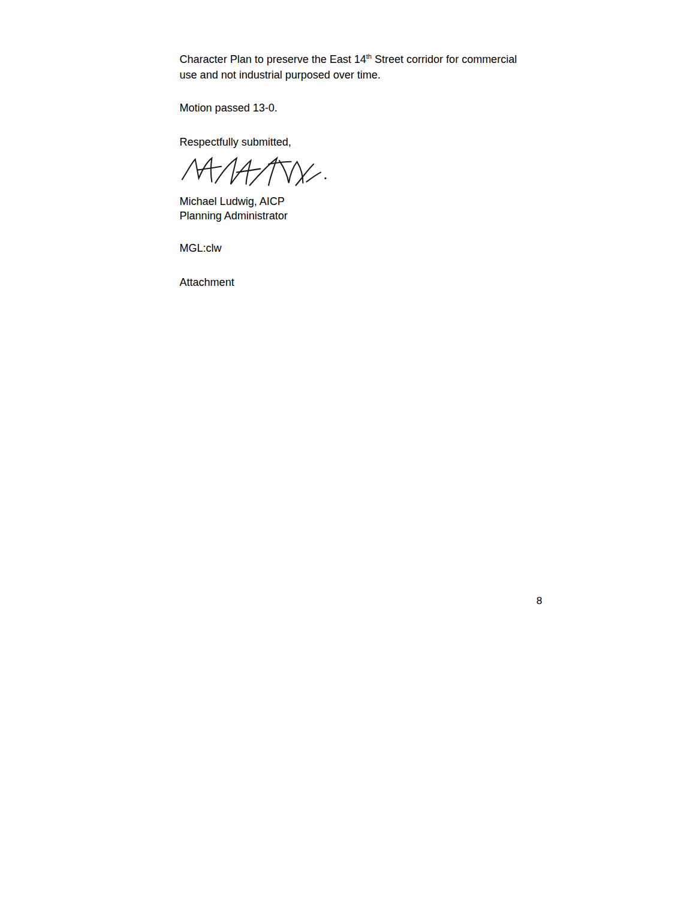Character Plan to preserve the East 14th Street corridor for commercial use and not industrial purposed over time.
Motion passed 13-0.
Respectfully submitted,
Michael Ludwig, AICP
Planning Administrator
MGL:clw
Attachment
8